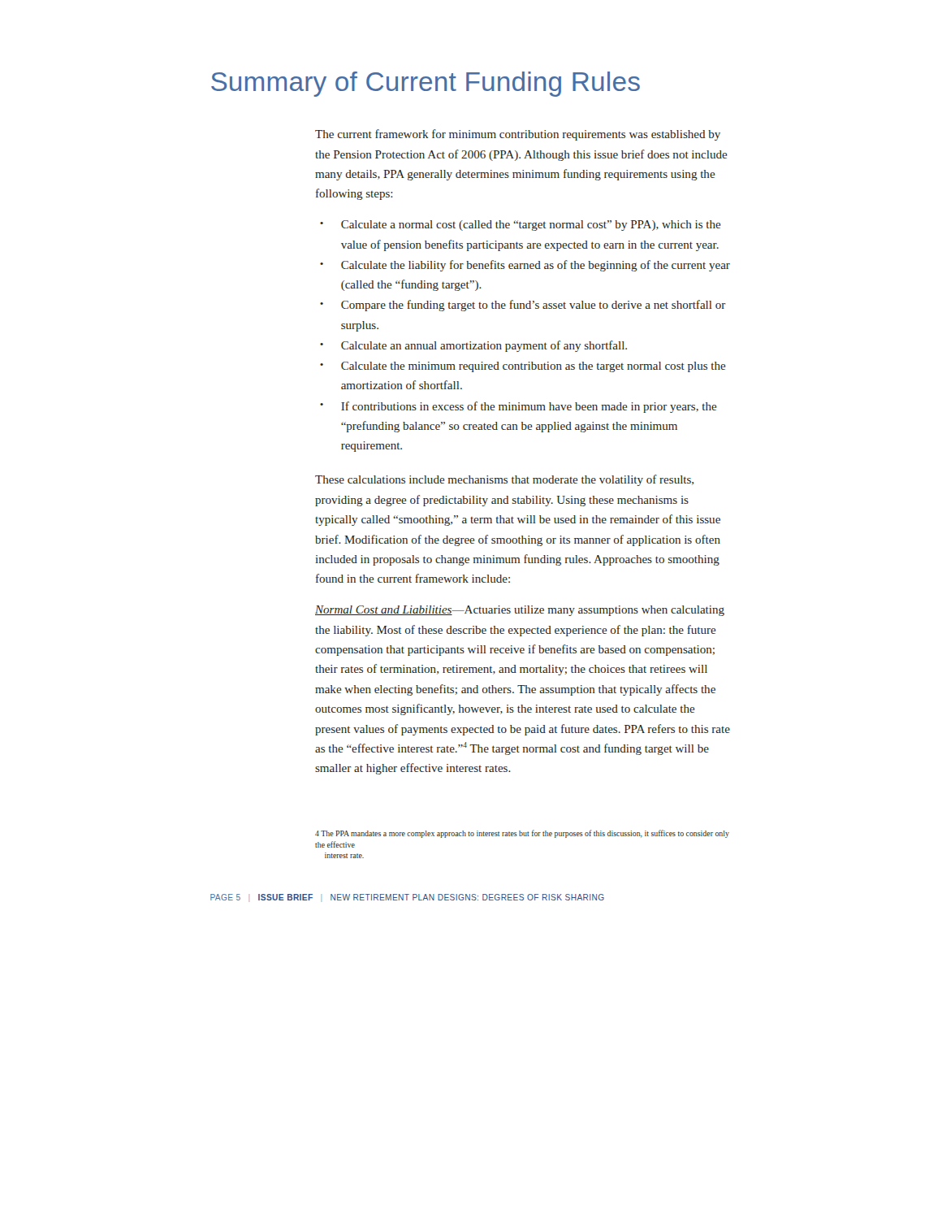Summary of Current Funding Rules
The current framework for minimum contribution requirements was established by the Pension Protection Act of 2006 (PPA). Although this issue brief does not include many details, PPA generally determines minimum funding requirements using the following steps:
Calculate a normal cost (called the “target normal cost” by PPA), which is the value of pension benefits participants are expected to earn in the current year.
Calculate the liability for benefits earned as of the beginning of the current year (called the “funding target”).
Compare the funding target to the fund’s asset value to derive a net shortfall or surplus.
Calculate an annual amortization payment of any shortfall.
Calculate the minimum required contribution as the target normal cost plus the amortization of shortfall.
If contributions in excess of the minimum have been made in prior years, the “prefunding balance” so created can be applied against the minimum requirement.
These calculations include mechanisms that moderate the volatility of results, providing a degree of predictability and stability. Using these mechanisms is typically called “smoothing,” a term that will be used in the remainder of this issue brief. Modification of the degree of smoothing or its manner of application is often included in proposals to change minimum funding rules. Approaches to smoothing found in the current framework include:
Normal Cost and Liabilities—Actuaries utilize many assumptions when calculating the liability. Most of these describe the expected experience of the plan: the future compensation that participants will receive if benefits are based on compensation; their rates of termination, retirement, and mortality; the choices that retirees will make when electing benefits; and others. The assumption that typically affects the outcomes most significantly, however, is the interest rate used to calculate the present values of payments expected to be paid at future dates. PPA refers to this rate as the “effective interest rate.”4 The target normal cost and funding target will be smaller at higher effective interest rates.
4 The PPA mandates a more complex approach to interest rates but for the purposes of this discussion, it suffices to consider only the effective interest rate.
PAGE 5 | ISSUE BRIEF | NEW RETIREMENT PLAN DESIGNS: DEGREES OF RISK SHARING